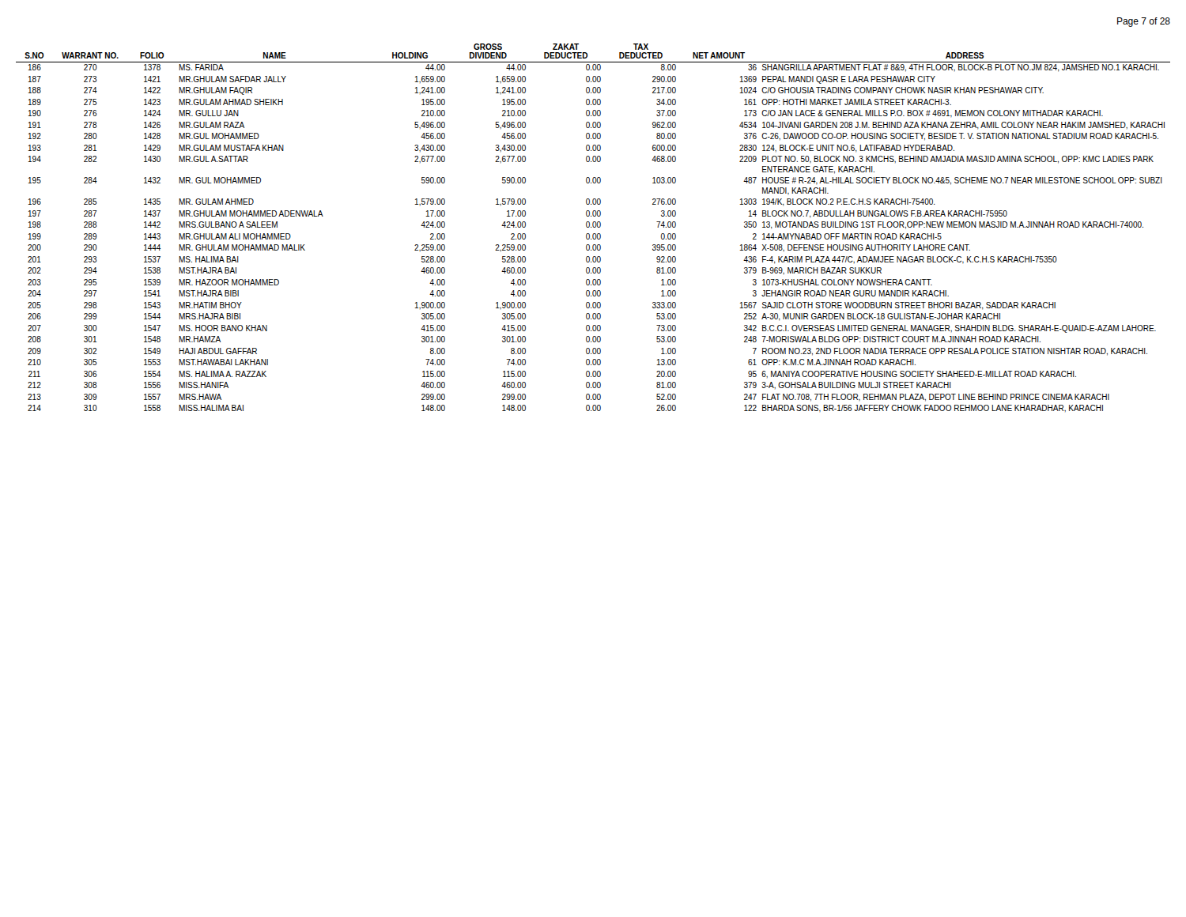Page 7 of 28
| S.NO | WARRANT NO. | FOLIO | NAME | HOLDING | GROSS DIVIDEND | ZAKAT DEDUCTED | TAX DEDUCTED | NET AMOUNT | ADDRESS |
| --- | --- | --- | --- | --- | --- | --- | --- | --- | --- |
| 186 | 270 | 1378 | MS. FARIDA | 44.00 | 44.00 | 0.00 | 8.00 | 36 | SHANGRILLA APARTMENT FLAT # 8&9, 4TH FLOOR, BLOCK-B PLOT NO.JM 824, JAMSHED NO.1 KARACHI. |
| 187 | 273 | 1421 | MR.GHULAM SAFDAR JALLY | 1,659.00 | 1,659.00 | 0.00 | 290.00 | 1369 | PEPAL MANDI QASR E LARA PESHAWAR CITY |
| 188 | 274 | 1422 | MR.GHULAM FAQIR | 1,241.00 | 1,241.00 | 0.00 | 217.00 | 1024 | C/O GHOUSIA TRADING COMPANY CHOWK NASIR KHAN PESHAWAR CITY. |
| 189 | 275 | 1423 | MR.GULAM AHMAD SHEIKH | 195.00 | 195.00 | 0.00 | 34.00 | 161 | OPP: HOTHI MARKET JAMILA STREET KARACHI-3. |
| 190 | 276 | 1424 | MR. GULLU JAN | 210.00 | 210.00 | 0.00 | 37.00 | 173 | C/O JAN LACE & GENERAL MILLS P.O. BOX # 4691, MEMON COLONY MITHADAR KARACHI. |
| 191 | 278 | 1426 | MR.GULAM RAZA | 5,496.00 | 5,496.00 | 0.00 | 962.00 | 4534 | 104-JIVANI GARDEN 208 J.M. BEHIND AZA KHANA ZEHRA, AMIL COLONY NEAR HAKIM JAMSHED, KARACHI |
| 192 | 280 | 1428 | MR.GUL MOHAMMED | 456.00 | 456.00 | 0.00 | 80.00 | 376 | C-26, DAWOOD CO-OP. HOUSING SOCIETY, BESIDE T. V. STATION NATIONAL STADIUM ROAD KARACHI-5. |
| 193 | 281 | 1429 | MR.GULAM MUSTAFA KHAN | 3,430.00 | 3,430.00 | 0.00 | 600.00 | 2830 | 124, BLOCK-E UNIT NO.6, LATIFABAD HYDERABAD. |
| 194 | 282 | 1430 | MR.GUL A.SATTAR | 2,677.00 | 2,677.00 | 0.00 | 468.00 | 2209 | PLOT NO. 50, BLOCK NO. 3 KMCHS, BEHIND AMJADIA MASJID AMINA SCHOOL, OPP: KMC LADIES PARK ENTERANCE GATE, KARACHI. |
| 195 | 284 | 1432 | MR. GUL MOHAMMED | 590.00 | 590.00 | 0.00 | 103.00 | 487 | HOUSE # R-24, AL-HILAL SOCIETY BLOCK NO.4&5, SCHEME NO.7 NEAR MILESTONE SCHOOL OPP: SUBZI MANDI, KARACHI. |
| 196 | 285 | 1435 | MR. GULAM AHMED | 1,579.00 | 1,579.00 | 0.00 | 276.00 | 1303 | 194/K, BLOCK NO.2 P.E.C.H.S KARACHI-75400. |
| 197 | 287 | 1437 | MR.GHULAM MOHAMMED ADENWALA | 17.00 | 17.00 | 0.00 | 3.00 | 14 | BLOCK NO.7, ABDULLAH BUNGALOWS F.B.AREA KARACHI-75950 |
| 198 | 288 | 1442 | MRS.GULBANO A SALEEM | 424.00 | 424.00 | 0.00 | 74.00 | 350 | 13, MOTANDAS BUILDING 1ST FLOOR,OPP:NEW MEMON MASJID M.A.JINNAH ROAD KARACHI-74000. |
| 199 | 289 | 1443 | MR.GHULAM ALI MOHAMMED | 2.00 | 2.00 | 0.00 | 0.00 | 2 | 144-AMYNABAD OFF MARTIN ROAD KARACHI-5 |
| 200 | 290 | 1444 | MR. GHULAM MOHAMMAD MALIK | 2,259.00 | 2,259.00 | 0.00 | 395.00 | 1864 | X-508, DEFENSE HOUSING AUTHORITY LAHORE CANT. |
| 201 | 293 | 1537 | MS. HALIMA BAI | 528.00 | 528.00 | 0.00 | 92.00 | 436 | F-4, KARIM PLAZA 447/C, ADAMJEE NAGAR BLOCK-C, K.C.H.S KARACHI-75350 |
| 202 | 294 | 1538 | MST.HAJRA BAI | 460.00 | 460.00 | 0.00 | 81.00 | 379 | B-969, MARICH BAZAR SUKKUR |
| 203 | 295 | 1539 | MR. HAZOOR MOHAMMED | 4.00 | 4.00 | 0.00 | 1.00 | 3 | 1073-KHUSHAL COLONY NOWSHERA CANTT. |
| 204 | 297 | 1541 | MST.HAJRA BIBI | 4.00 | 4.00 | 0.00 | 1.00 | 3 | JEHANGIR ROAD NEAR GURU MANDIR KARACHI. |
| 205 | 298 | 1543 | MR.HATIM BHOY | 1,900.00 | 1,900.00 | 0.00 | 333.00 | 1567 | SAJID CLOTH STORE WOODBURN STREET BHORI BAZAR, SADDAR KARACHI |
| 206 | 299 | 1544 | MRS.HAJRA BIBI | 305.00 | 305.00 | 0.00 | 53.00 | 252 | A-30, MUNIR GARDEN BLOCK-18 GULISTAN-E-JOHAR KARACHI |
| 207 | 300 | 1547 | MS. HOOR BANO KHAN | 415.00 | 415.00 | 0.00 | 73.00 | 342 | B.C.C.I. OVERSEAS LIMITED GENERAL MANAGER, SHAHDIN BLDG. SHARAH-E-QUAID-E-AZAM LAHORE. |
| 208 | 301 | 1548 | MR.HAMZA | 301.00 | 301.00 | 0.00 | 53.00 | 248 | 7-MORISWALA BLDG OPP: DISTRICT COURT M.A.JINNAH ROAD KARACHI. |
| 209 | 302 | 1549 | HAJI ABDUL GAFFAR | 8.00 | 8.00 | 0.00 | 1.00 | 7 | ROOM NO.23, 2ND FLOOR NADIA TERRACE OPP RESALA POLICE STATION NISHTAR ROAD, KARACHI. |
| 210 | 305 | 1553 | MST.HAWABAI LAKHANI | 74.00 | 74.00 | 0.00 | 13.00 | 61 | OPP: K.M.C M.A.JINNAH ROAD KARACHI. |
| 211 | 306 | 1554 | MS. HALIMA A. RAZZAK | 115.00 | 115.00 | 0.00 | 20.00 | 95 | 6, MANIYA COOPERATIVE HOUSING SOCIETY SHAHEED-E-MILLAT ROAD KARACHI. |
| 212 | 308 | 1556 | MISS.HANIFA | 460.00 | 460.00 | 0.00 | 81.00 | 379 | 3-A, GOHSALA BUILDING MULJI STREET KARACHI |
| 213 | 309 | 1557 | MRS.HAWA | 299.00 | 299.00 | 0.00 | 52.00 | 247 | FLAT NO.708, 7TH FLOOR, REHMAN PLAZA, DEPOT LINE BEHIND PRINCE CINEMA KARACHI |
| 214 | 310 | 1558 | MISS.HALIMA BAI | 148.00 | 148.00 | 0.00 | 26.00 | 122 | BHARDA SONS, BR-1/56 JAFFERY CHOWK FADOO REHMOO LANE KHARADHAR, KARACHI |